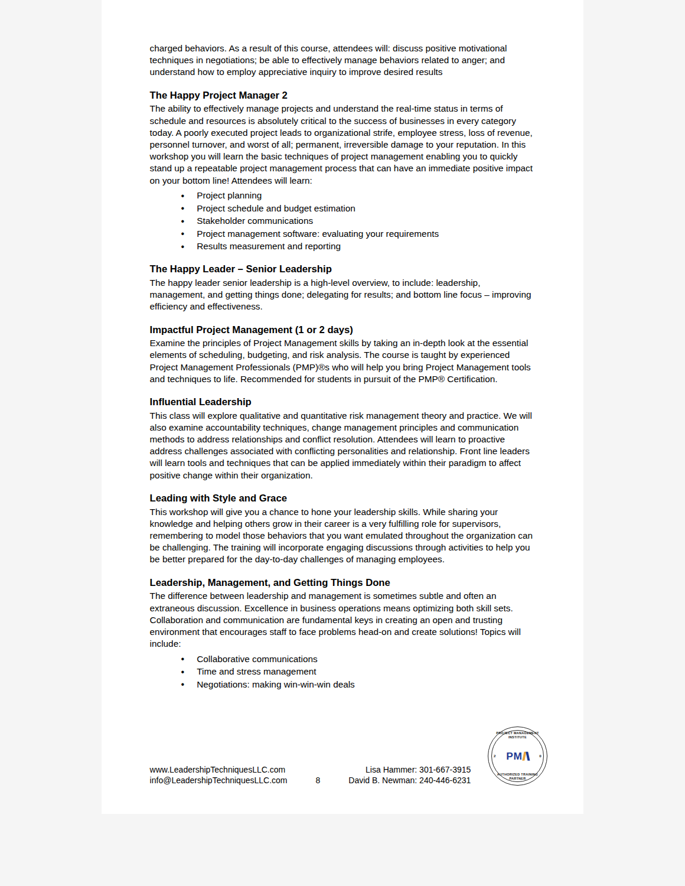charged behaviors. As a result of this course, attendees will: discuss positive motivational techniques in negotiations; be able to effectively manage behaviors related to anger; and understand how to employ appreciative inquiry to improve desired results
The Happy Project Manager 2
The ability to effectively manage projects and understand the real-time status in terms of schedule and resources is absolutely critical to the success of businesses in every category today. A poorly executed project leads to organizational strife, employee stress, loss of revenue, personnel turnover, and worst of all; permanent, irreversible damage to your reputation. In this workshop you will learn the basic techniques of project management enabling you to quickly stand up a repeatable project management process that can have an immediate positive impact on your bottom line! Attendees will learn:
Project planning
Project schedule and budget estimation
Stakeholder communications
Project management software: evaluating your requirements
Results measurement and reporting
The Happy Leader – Senior Leadership
The happy leader senior leadership is a high-level overview, to include: leadership, management, and getting things done; delegating for results; and bottom line focus – improving efficiency and effectiveness.
Impactful Project Management (1 or 2 days)
Examine the principles of Project Management skills by taking an in-depth look at the essential elements of scheduling, budgeting, and risk analysis. The course is taught by experienced Project Management Professionals (PMP)®s who will help you bring Project Management tools and techniques to life. Recommended for students in pursuit of the PMP® Certification.
Influential Leadership
This class will explore qualitative and quantitative risk management theory and practice. We will also examine accountability techniques, change management principles and communication methods to address relationships and conflict resolution. Attendees will learn to proactive address challenges associated with conflicting personalities and relationship. Front line leaders will learn tools and techniques that can be applied immediately within their paradigm to affect positive change within their organization.
Leading with Style and Grace
This workshop will give you a chance to hone your leadership skills. While sharing your knowledge and helping others grow in their career is a very fulfilling role for supervisors, remembering to model those behaviors that you want emulated throughout the organization can be challenging. The training will incorporate engaging discussions through activities to help you be better prepared for the day-to-day challenges of managing employees.
Leadership, Management, and Getting Things Done
The difference between leadership and management is sometimes subtle and often an extraneous discussion. Excellence in business operations means optimizing both skill sets. Collaboration and communication are fundamental keys in creating an open and trusting environment that encourages staff to face problems head-on and create solutions! Topics will include:
Collaborative communications
Time and stress management
Negotiations: making win-win-win deals
www.LeadershipTechniquesLLC.com
info@LeadershipTechniquesLLC.com
8
Lisa Hammer: 301-667-3915
David B. Newman: 240-446-6231
Project Management Institute
2
0
Authorized Training Partner
PM